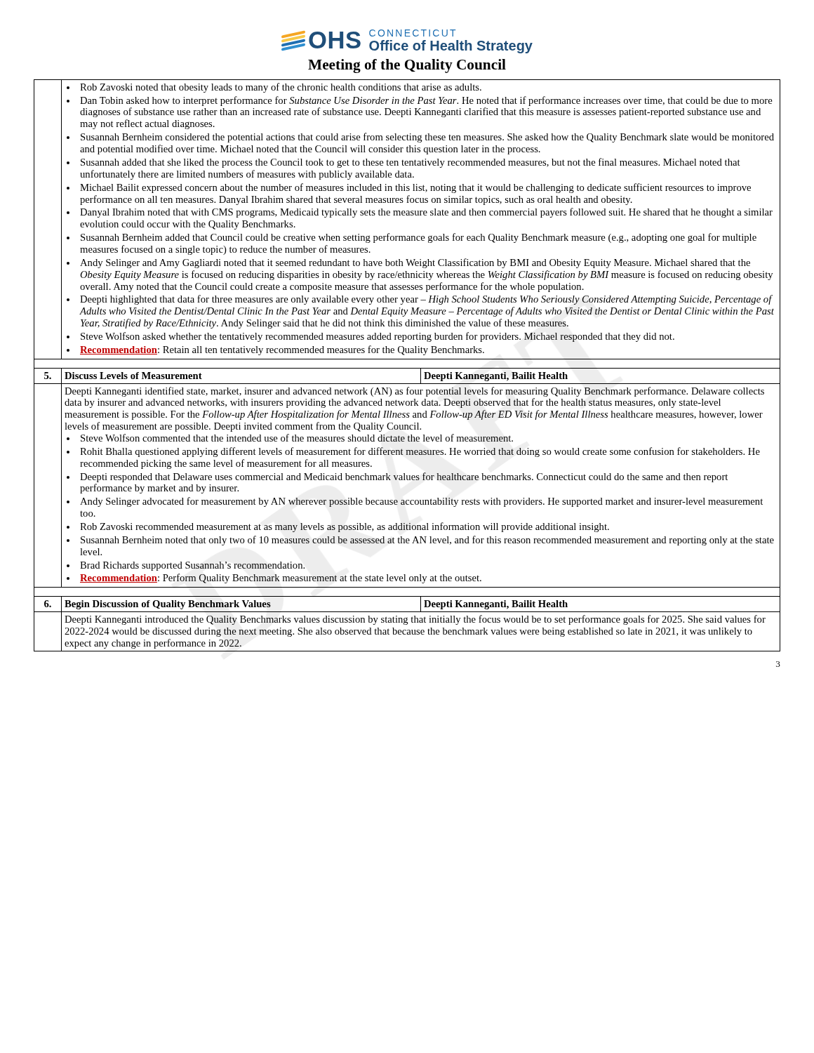DRAFT
OHS
Connecticut
Office of Health Strategy
Meeting of the Quality Council
| | Rob Zavoski noted that obesity leads to many of the chronic health conditions that arise as adults. Dan Tobin asked how to interpret performance for Substance Use Disorder in the Past Year . He noted that if performance increases over time, that could be due to more diagnoses of substance use rather than an increased rate of substance use. Deepti Kanneganti clarified that this measure is assesses patient-reported substance use and may not reflect actual diagnoses. Susannah Bernheim considered the potential actions that could arise from selecting these ten measures. She asked how the Quality Benchmark slate would be monitored and potential modified over time. Michael noted that the Council will consider this question later in the process. Susannah added that she liked the process the Council took to get to these ten tentatively recommended measures, but not the final measures. Michael noted that unfortunately there are limited numbers of measures with publicly available data. Michael Bailit expressed concern about the number of measures included in this list, noting that it would be challenging to dedicate sufficient resources to improve performance on all ten measures. Danyal Ibrahim shared that several measures focus on similar topics, such as oral health and obesity. Danyal Ibrahim noted that with CMS programs, Medicaid typically sets the measure slate and then commercial payers followed suit. He shared that he thought a similar evolution could occur with the Quality Benchmarks. Susannah Bernheim added that Council could be creative when setting performance goals for each Quality Benchmark measure (e.g., adopting one goal for multiple measures focused on a single topic) to reduce the number of measures. Andy Selinger and Amy Gagliardi noted that it seemed redundant to have both Weight Classification by BMI and Obesity Equity Measure. Michael shared that the Obesity Equity Measure is focused on reducing disparities in obesity by race/ethnicity whereas the Weight Classification by BMI measure is focused on reducing obesity overall. Amy noted that the Council could create a composite measure that assesses performance for the whole population. Deepti highlighted that data for three measures are only available every other year – High School Students Who Seriously Considered Attempting Suicide , Percentage of Adults who Visited the Dentist/Dental Clinic In the Past Year and Dental Equity Measure – Percentage of Adults who Visited the Dentist or Dental Clinic within the Past Year, Stratified by Race/Ethnicity . Andy Selinger said that he did not think this diminished the value of these measures. Steve Wolfson asked whether the tentatively recommended measures added reporting burden for providers. Michael responded that they did not. Recommendation : Retain all ten tentatively recommended measures for the Quality Benchmarks. |
| 5. | Discuss Levels of Measurement | Deepti Kanneganti, Bailit Health |
| | Deepti Kanneganti identified state, market, insurer and advanced network (AN) as four potential levels for measuring Quality Benchmark performance. Delaware collects data by insurer and advanced networks, with insurers providing the advanced network data. Deepti observed that for the health status measures, only state-level measurement is possible. For the Follow-up After Hospitalization for Mental Illness and Follow-up After ED Visit for Mental Illness healthcare measures, however, lower levels of measurement are possible. Deepti invited comment from the Quality Council. Steve Wolfson commented that the intended use of the measures should dictate the level of measurement. Rohit Bhalla questioned applying different levels of measurement for different measures. He worried that doing so would create some confusion for stakeholders. He recommended picking the same level of measurement for all measures. Deepti responded that Delaware uses commercial and Medicaid benchmark values for healthcare benchmarks. Connecticut could do the same and then report performance by market and by insurer. Andy Selinger advocated for measurement by AN wherever possible because accountability rests with providers. He supported market and insurer-level measurement too. Rob Zavoski recommended measurement at as many levels as possible, as additional information will provide additional insight. Susannah Bernheim noted that only two of 10 measures could be assessed at the AN level, and for this reason recommended measurement and reporting only at the state level. Brad Richards supported Susannah’s recommendation. Recommendation : Perform Quality Benchmark measurement at the state level only at the outset. |
| 6. | Begin Discussion of Quality Benchmark Values | Deepti Kanneganti, Bailit Health |
| | Deepti Kanneganti introduced the Quality Benchmarks values discussion by stating that initially the focus would be to set performance goals for 2025. She said values for 2022-2024 would be discussed during the next meeting. She also observed that because the benchmark values were being established so late in 2021, it was unlikely to expect any change in performance in 2022. |
3